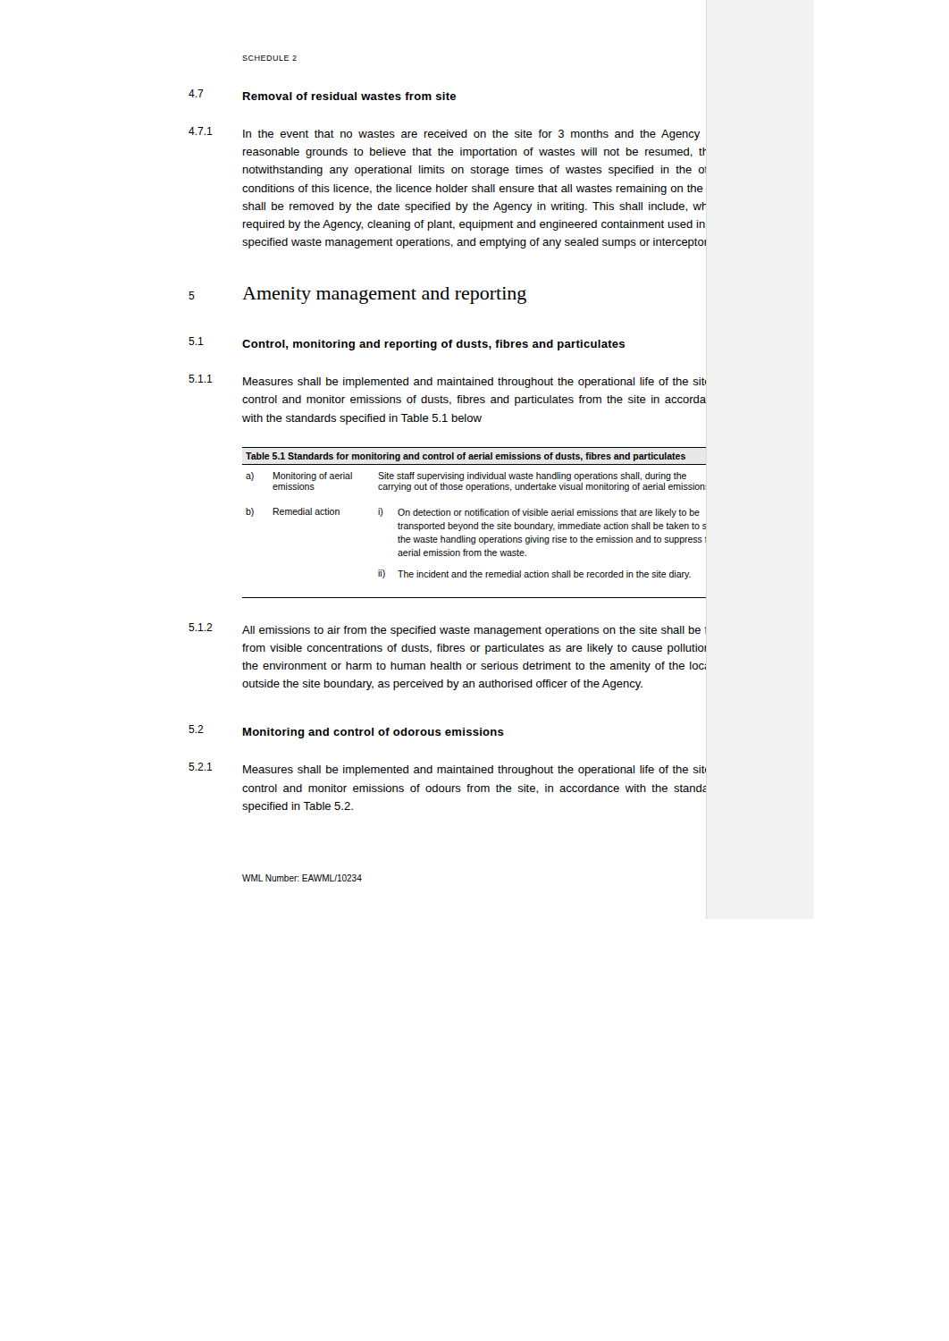SCHEDULE 2
4.7
Removal of residual wastes from site
4.7.1
In the event that no wastes are received on the site for 3 months and the Agency has reasonable grounds to believe that the importation of wastes will not be resumed, then, notwithstanding any operational limits on storage times of wastes specified in the other conditions of this licence, the licence holder shall ensure that all wastes remaining on the site shall be removed by the date specified by the Agency in writing. This shall include, where required by the Agency, cleaning of plant, equipment and engineered containment used in the specified waste management operations, and emptying of any sealed sumps or interceptors.
5
Amenity management and reporting
5.1
Control, monitoring and reporting of dusts, fibres and particulates
5.1.1
Measures shall be implemented and maintained throughout the operational life of the site to control and monitor emissions of dusts, fibres and particulates from the site in accordance with the standards specified in Table 5.1 below
Table 5.1 Standards for monitoring and control of aerial emissions of dusts, fibres and particulates
| a) | Monitoring of aerial emissions | Site staff supervising individual waste handling operations shall, during the carrying out of those operations, undertake visual monitoring of aerial emissions. |
| b) | Remedial action | i) On detection or notification of visible aerial emissions that are likely to be transported beyond the site boundary, immediate action shall be taken to stop the waste handling operations giving rise to the emission and to suppress the aerial emission from the waste. ii) The incident and the remedial action shall be recorded in the site diary. |
5.1.2
All emissions to air from the specified waste management operations on the site shall be free from visible concentrations of dusts, fibres or particulates as are likely to cause pollution of the environment or harm to human health or serious detriment to the amenity of the locality outside the site boundary, as perceived by an authorised officer of the Agency.
5.2
Monitoring and control of odorous emissions
5.2.1
Measures shall be implemented and maintained throughout the operational life of the site to control and monitor emissions of odours from the site, in accordance with the standards specified in Table 5.2.
WML Number: EAWML/10234
20